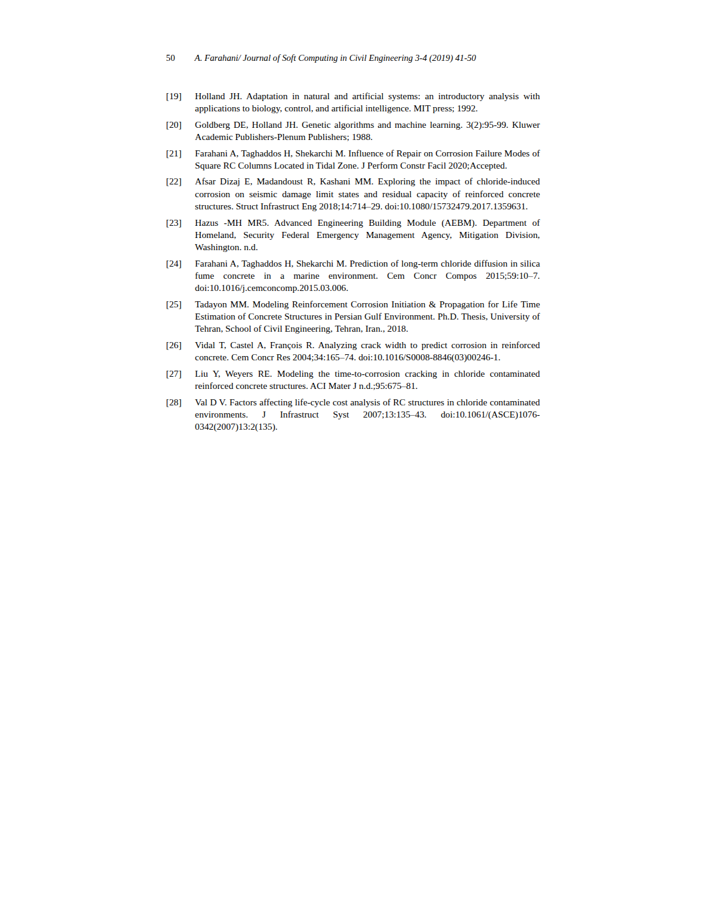50
A. Farahani/ Journal of Soft Computing in Civil Engineering 3-4 (2019) 41-50
[19] Holland JH. Adaptation in natural and artificial systems: an introductory analysis with applications to biology, control, and artificial intelligence. MIT press; 1992.
[20] Goldberg DE, Holland JH. Genetic algorithms and machine learning. 3(2):95-99. Kluwer Academic Publishers-Plenum Publishers; 1988.
[21] Farahani A, Taghaddos H, Shekarchi M. Influence of Repair on Corrosion Failure Modes of Square RC Columns Located in Tidal Zone. J Perform Constr Facil 2020;Accepted.
[22] Afsar Dizaj E, Madandoust R, Kashani MM. Exploring the impact of chloride-induced corrosion on seismic damage limit states and residual capacity of reinforced concrete structures. Struct Infrastruct Eng 2018;14:714–29. doi:10.1080/15732479.2017.1359631.
[23] Hazus -MH MR5. Advanced Engineering Building Module (AEBM). Department of Homeland, Security Federal Emergency Management Agency, Mitigation Division, Washington. n.d.
[24] Farahani A, Taghaddos H, Shekarchi M. Prediction of long-term chloride diffusion in silica fume concrete in a marine environment. Cem Concr Compos 2015;59:10–7. doi:10.1016/j.cemconcomp.2015.03.006.
[25] Tadayon MM. Modeling Reinforcement Corrosion Initiation & Propagation for Life Time Estimation of Concrete Structures in Persian Gulf Environment. Ph.D. Thesis, University of Tehran, School of Civil Engineering, Tehran, Iran., 2018.
[26] Vidal T, Castel A, François R. Analyzing crack width to predict corrosion in reinforced concrete. Cem Concr Res 2004;34:165–74. doi:10.1016/S0008-8846(03)00246-1.
[27] Liu Y, Weyers RE. Modeling the time-to-corrosion cracking in chloride contaminated reinforced concrete structures. ACI Mater J n.d.;95:675–81.
[28] Val D V. Factors affecting life-cycle cost analysis of RC structures in chloride contaminated environments. J Infrastruct Syst 2007;13:135–43. doi:10.1061/(ASCE)1076-0342(2007)13:2(135).